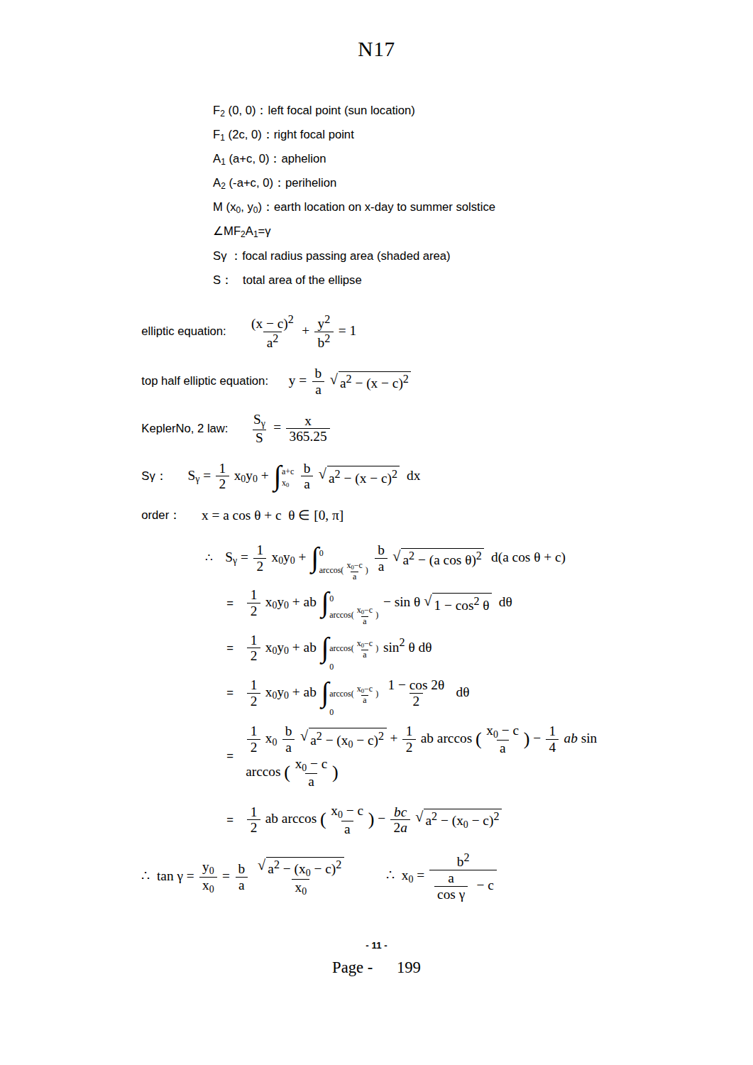N17
F2 (0, 0)：left focal point (sun location)
F1 (2c, 0)：right focal point
A1 (a+c, 0)：aphelion
A2 (-a+c, 0)：perihelion
M (x0, y0)：earth location on x-day to summer solstice
∠MF2A1=γ
Sγ ：focal radius passing area (shaded area)
S： total area of the ellipse
elliptic equation: (x − c)2 a2 + y2 b2 = 1
top half elliptic equation: y = ba √a2 − (x − c)2
KeplerNo, 2 law: Sγ S = x 365.25
Sγ： Sγ = 12 x0y0 + ∫a+c x0 ba √a2 − (x − c)2 dx
order： x = a cos θ + c θ ∈ [0, π]
∴ Sγ = 12 x0y0 + ∫0 arccos(x0−c a) ba √a2 − (a cos θ)2 d(a cos θ + c)
= 12 x0y0 + ab ∫0 arccos(x0−c a) − sin θ √1 − cos2 θ dθ
= 12 x0y0 + ab ∫arccos(x0−c a) 0 sin2 θ dθ
= 12 x0y0 + ab ∫arccos(x0−c a) 0 1 − cos 2θ 2 dθ
= 12 x0 ba √a2 − (x0 − c)2 + 12 ab arccos (x0 − c a) − 14 ab sin arccos (x0 − c a)
= 12 ab arccos (x0 − c a) − bc 2a √a2 − (x0 − c)2
∴ tan γ = y0 x0 = ba √a2 − (x0 − c)2 x0 ∴ x0 = b2 acos γ − c
- 11 -
Page -199